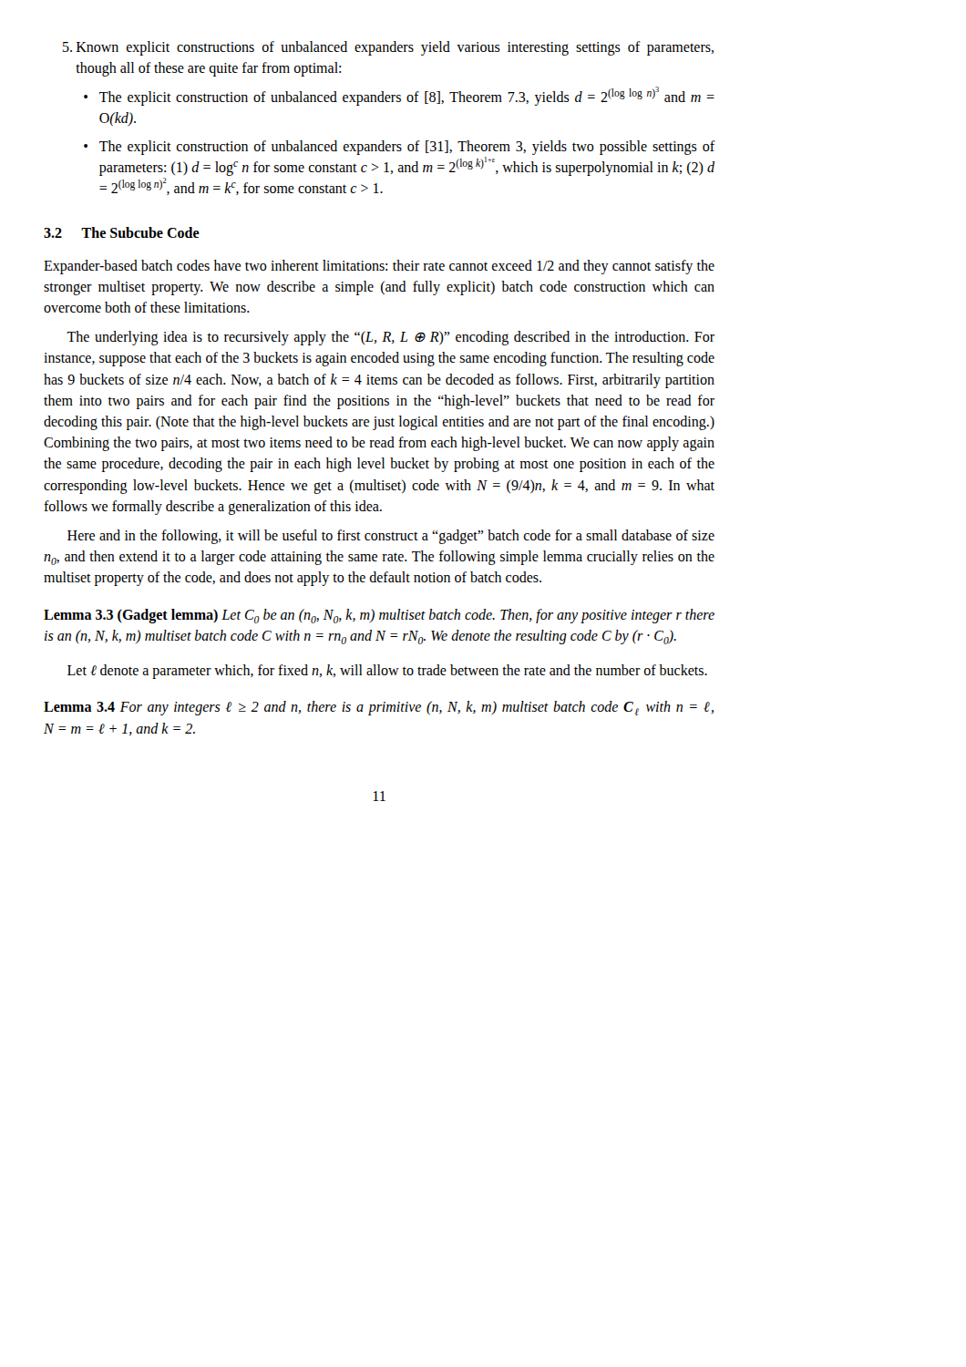5. Known explicit constructions of unbalanced expanders yield various interesting settings of parameters, though all of these are quite far from optimal:
The explicit construction of unbalanced expanders of [8], Theorem 7.3, yields d = 2(log log n)3 and m = O(kd).
The explicit construction of unbalanced expanders of [31], Theorem 3, yields two possible settings of parameters: (1) d = logc n for some constant c > 1, and m = 2(log k)1+ε, which is superpolynomial in k; (2) d = 2(log log n)2, and m = kc, for some constant c > 1.
3.2 The Subcube Code
Expander-based batch codes have two inherent limitations: their rate cannot exceed 1/2 and they cannot satisfy the stronger multiset property. We now describe a simple (and fully explicit) batch code construction which can overcome both of these limitations.
The underlying idea is to recursively apply the “(L, R, L ⊕ R)” encoding described in the introduction. For instance, suppose that each of the 3 buckets is again encoded using the same encoding function. The resulting code has 9 buckets of size n/4 each. Now, a batch of k = 4 items can be decoded as follows. First, arbitrarily partition them into two pairs and for each pair find the positions in the “high-level” buckets that need to be read for decoding this pair. (Note that the high-level buckets are just logical entities and are not part of the final encoding.) Combining the two pairs, at most two items need to be read from each high-level bucket. We can now apply again the same procedure, decoding the pair in each high level bucket by probing at most one position in each of the corresponding low-level buckets. Hence we get a (multiset) code with N = (9/4)n, k = 4, and m = 9. In what follows we formally describe a generalization of this idea.
Here and in the following, it will be useful to first construct a “gadget” batch code for a small database of size n0, and then extend it to a larger code attaining the same rate. The following simple lemma crucially relies on the multiset property of the code, and does not apply to the default notion of batch codes.
Lemma 3.3 (Gadget lemma) Let C0 be an (n0, N0, k, m) multiset batch code. Then, for any positive integer r there is an (n, N, k, m) multiset batch code C with n = rn0 and N = rN0. We denote the resulting code C by (r · C0).
Let ℓ denote a parameter which, for fixed n, k, will allow to trade between the rate and the number of buckets.
Lemma 3.4 For any integers ℓ ≥ 2 and n, there is a primitive (n, N, k, m) multiset batch code Cℓ with n = ℓ, N = m = ℓ + 1, and k = 2.
11